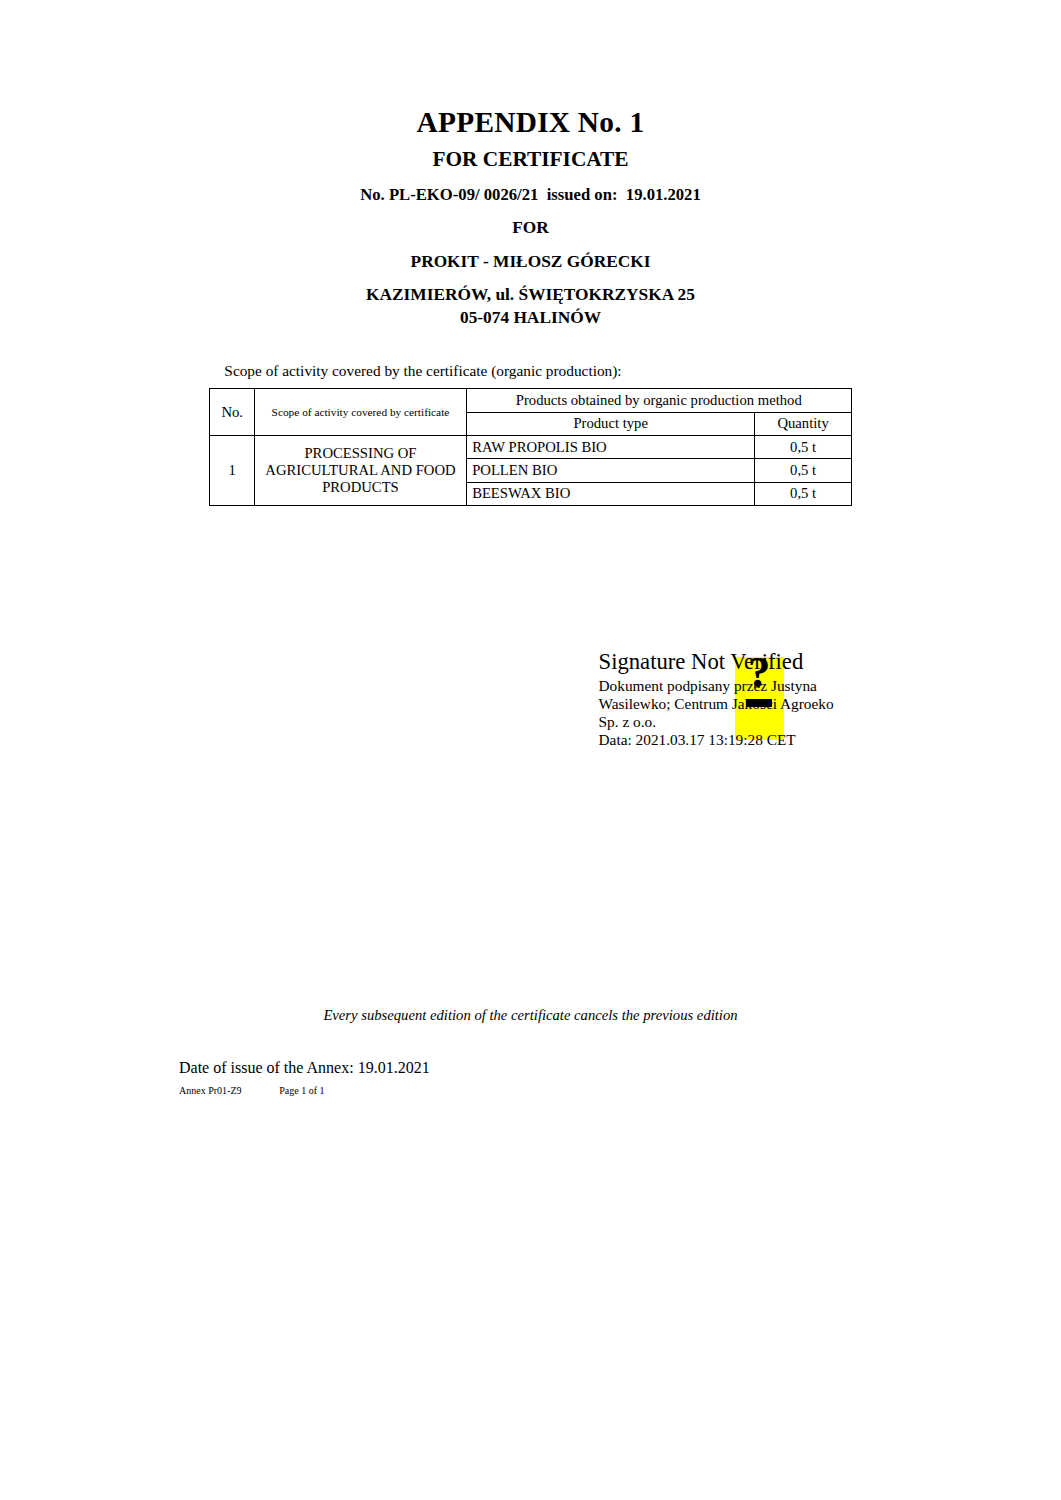APPENDIX No. 1
FOR CERTIFICATE
No. PL-EKO-09/ 0026/21 issued on: 19.01.2021
FOR
PROKIT - MIŁOSZ GÓRECKI
KAZIMIERÓW, ul. ŚWIĘTOKRZYSKA 25
05-074 HALINÓW
Scope of activity covered by the certificate (organic production):
| No. | Scope of activity covered by certificate | Products obtained by organic production method |
| --- | --- | --- |
| Product type | Quantity |
| 1 | PROCESSING OF AGRICULTURAL AND FOOD PRODUCTS | RAW PROPOLIS BIO | 0,5 t |
| POLLEN BIO | 0,5 t |
| BEESWAX BIO | 0,5 t |
?
Signature Not Verified
Dokument podpisany przez Justyna
Wasilewko; Centrum Jakości Agroeko
Sp. z o.o.
Data: 2021.03.17 13:19:28 CET
Every subsequent edition of the certificate cancels the previous edition
Date of issue of the Annex: 19.01.2021
Annex Pr01-Z9 Page 1 of 1